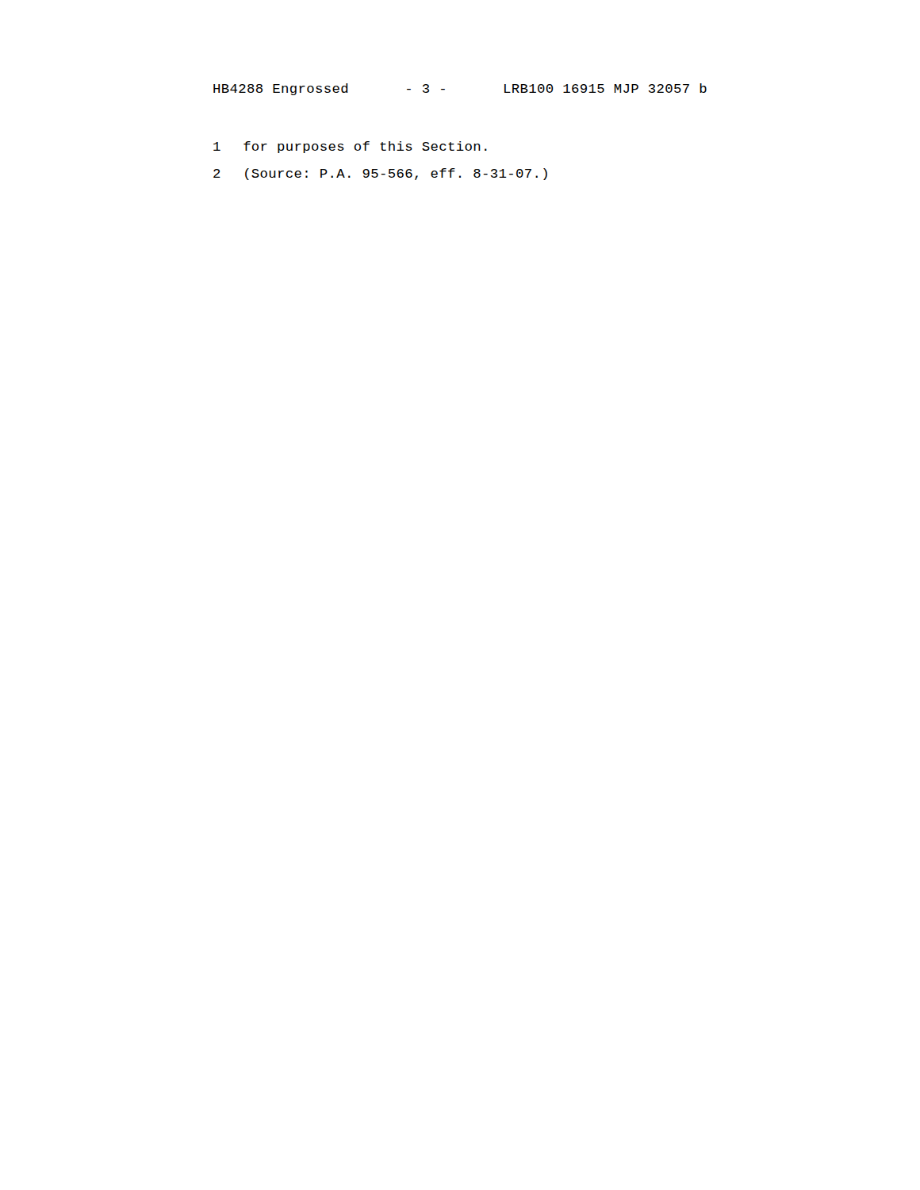HB4288 Engrossed - 3 - LRB100 16915 MJP 32057 b
1 for purposes of this Section.
2(Source: P.A. 95-566, eff. 8-31-07.)